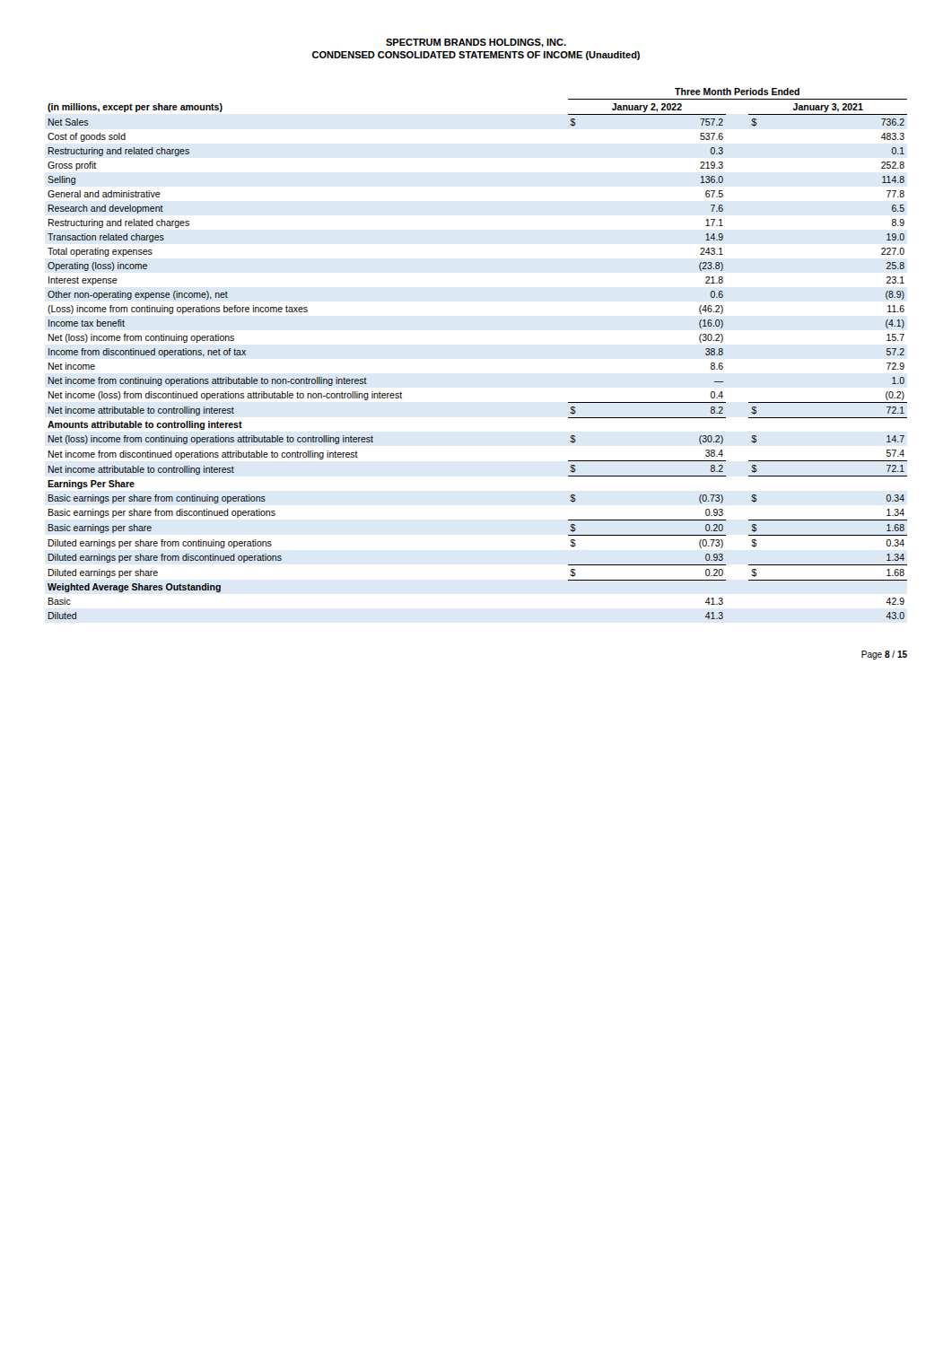SPECTRUM BRANDS HOLDINGS, INC.
CONDENSED CONSOLIDATED STATEMENTS OF INCOME (Unaudited)
| | | Three Month Periods Ended |
| --- | --- | --- |
| (in millions, except per share amounts) | | January 2, 2022 | | January 3, 2021 |
| Net Sales | | $ | 757.2 | | $ | 736.2 |
| Cost of goods sold | | | 537.6 | | | 483.3 |
| Restructuring and related charges | | | 0.3 | | | 0.1 |
| Gross profit | | | 219.3 | | | 252.8 |
| Selling | | | 136.0 | | | 114.8 |
| General and administrative | | | 67.5 | | | 77.8 |
| Research and development | | | 7.6 | | | 6.5 |
| Restructuring and related charges | | | 17.1 | | | 8.9 |
| Transaction related charges | | | 14.9 | | | 19.0 |
| Total operating expenses | | | 243.1 | | | 227.0 |
| Operating (loss) income | | | (23.8) | | | 25.8 |
| Interest expense | | | 21.8 | | | 23.1 |
| Other non-operating expense (income), net | | | 0.6 | | | (8.9) |
| (Loss) income from continuing operations before income taxes | | | (46.2) | | | 11.6 |
| Income tax benefit | | | (16.0) | | | (4.1) |
| Net (loss) income from continuing operations | | | (30.2) | | | 15.7 |
| Income from discontinued operations, net of tax | | | 38.8 | | | 57.2 |
| Net income | | | 8.6 | | | 72.9 |
| Net income from continuing operations attributable to non-controlling interest | | | — | | | 1.0 |
| Net income (loss) from discontinued operations attributable to non-controlling interest | | | 0.4 | | | (0.2) |
| Net income attributable to controlling interest | | $ | 8.2 | | $ | 72.1 |
| Amounts attributable to controlling interest | | | | | | |
| Net (loss) income from continuing operations attributable to controlling interest | | $ | (30.2) | | $ | 14.7 |
| Net income from discontinued operations attributable to controlling interest | | | 38.4 | | | 57.4 |
| Net income attributable to controlling interest | | $ | 8.2 | | $ | 72.1 |
| Earnings Per Share | | | | | | |
| Basic earnings per share from continuing operations | | $ | (0.73) | | $ | 0.34 |
| Basic earnings per share from discontinued operations | | | 0.93 | | | 1.34 |
| Basic earnings per share | | $ | 0.20 | | $ | 1.68 |
| Diluted earnings per share from continuing operations | | $ | (0.73) | | $ | 0.34 |
| Diluted earnings per share from discontinued operations | | | 0.93 | | | 1.34 |
| Diluted earnings per share | | $ | 0.20 | | $ | 1.68 |
| Weighted Average Shares Outstanding | | | | | | |
| Basic | | | 41.3 | | | 42.9 |
| Diluted | | | 41.3 | | | 43.0 |
Page 8 / 15